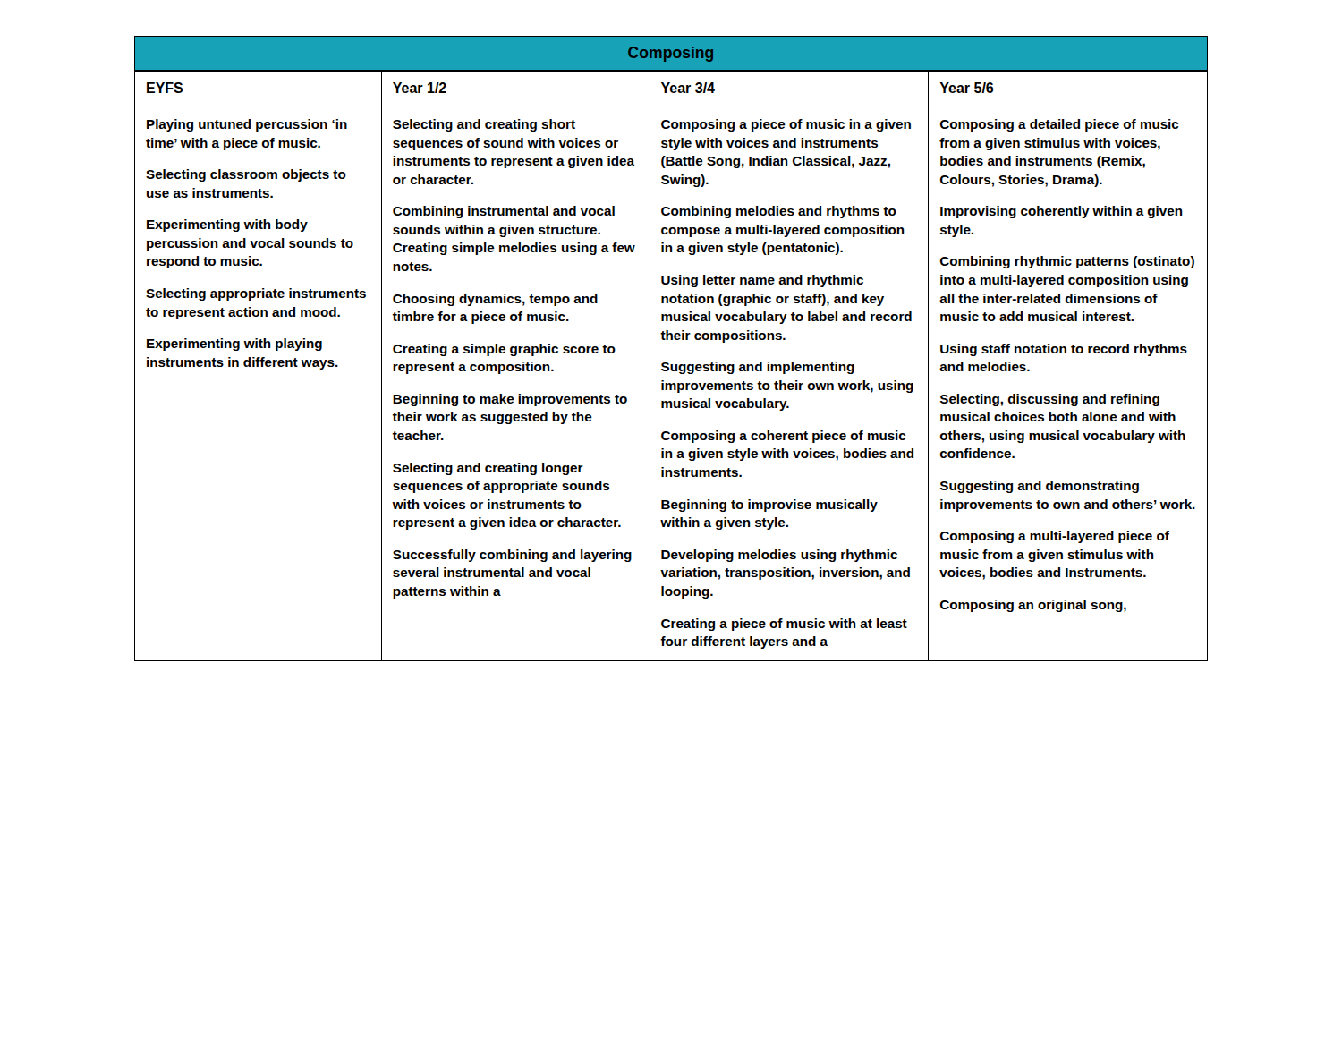Composing
| EYFS | Year 1/2 | Year 3/4 | Year 5/6 |
| --- | --- | --- | --- |
| Playing untuned percussion ‘in time’ with a piece of music. Selecting classroom objects to use as instruments. Experimenting with body percussion and vocal sounds to respond to music. Selecting appropriate instruments to represent action and mood. Experimenting with playing instruments in different ways. | Selecting and creating short sequences of sound with voices or instruments to represent a given idea or character. Combining instrumental and vocal sounds within a given structure. Creating simple melodies using a few notes. Choosing dynamics, tempo and timbre for a piece of music. Creating a simple graphic score to represent a composition. Beginning to make improvements to their work as suggested by the teacher. Selecting and creating longer sequences of appropriate sounds with voices or instruments to represent a given idea or character. Successfully combining and layering several instrumental and vocal patterns within a | Composing a piece of music in a given style with voices and instruments (Battle Song, Indian Classical, Jazz, Swing). Combining melodies and rhythms to compose a multi-layered composition in a given style (pentatonic). Using letter name and rhythmic notation (graphic or staff), and key musical vocabulary to label and record their compositions. Suggesting and implementing improvements to their own work, using musical vocabulary. Composing a coherent piece of music in a given style with voices, bodies and instruments. Beginning to improvise musically within a given style. Developing melodies using rhythmic variation, transposition, inversion, and looping. Creating a piece of music with at least four different layers and a | Composing a detailed piece of music from a given stimulus with voices, bodies and instruments (Remix, Colours, Stories, Drama). Improvising coherently within a given style. Combining rhythmic patterns (ostinato) into a multi-layered composition using all the inter-related dimensions of music to add musical interest. Using staff notation to record rhythms and melodies. Selecting, discussing and refining musical choices both alone and with others, using musical vocabulary with confidence. Suggesting and demonstrating improvements to own and others’ work. Composing a multi-layered piece of music from a given stimulus with voices, bodies and Instruments. Composing an original song, |